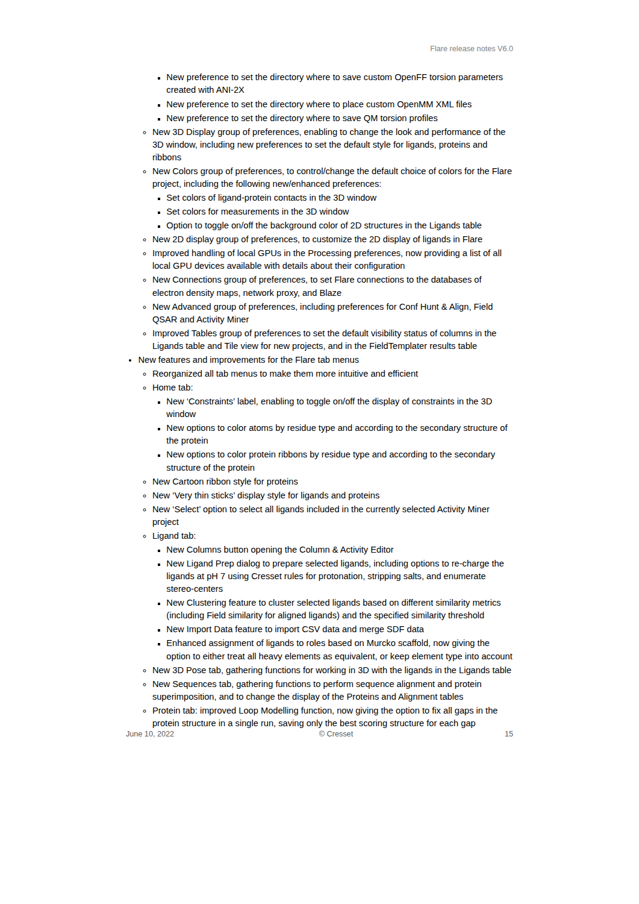Flare release notes V6.0
New preference to set the directory where to save custom OpenFF torsion parameters created with ANI-2X
New preference to set the directory where to place custom OpenMM XML files
New preference to set the directory where to save QM torsion profiles
New 3D Display group of preferences, enabling to change the look and performance of the 3D window, including new preferences to set the default style for ligands, proteins and ribbons
New Colors group of preferences, to control/change the default choice of colors for the Flare project, including the following new/enhanced preferences:
Set colors of ligand-protein contacts in the 3D window
Set colors for measurements in the 3D window
Option to toggle on/off the background color of 2D structures in the Ligands table
New 2D display group of preferences, to customize the 2D display of ligands in Flare
Improved handling of local GPUs in the Processing preferences, now providing a list of all local GPU devices available with details about their configuration
New Connections group of preferences, to set Flare connections to the databases of electron density maps, network proxy, and Blaze
New Advanced group of preferences, including preferences for Conf Hunt & Align, Field QSAR and Activity Miner
Improved Tables group of preferences to set the default visibility status of columns in the Ligands table and Tile view for new projects, and in the FieldTemplater results table
New features and improvements for the Flare tab menus
Reorganized all tab menus to make them more intuitive and efficient
Home tab:
New ‘Constraints’ label, enabling to toggle on/off the display of constraints in the 3D window
New options to color atoms by residue type and according to the secondary structure of the protein
New options to color protein ribbons by residue type and according to the secondary structure of the protein
New Cartoon ribbon style for proteins
New ‘Very thin sticks’ display style for ligands and proteins
New ‘Select’ option to select all ligands included in the currently selected Activity Miner project
Ligand tab:
New Columns button opening the Column & Activity Editor
New Ligand Prep dialog to prepare selected ligands, including options to re-charge the ligands at pH 7 using Cresset rules for protonation, stripping salts, and enumerate stereo-centers
New Clustering feature to cluster selected ligands based on different similarity metrics (including Field similarity for aligned ligands) and the specified similarity threshold
New Import Data feature to import CSV data and merge SDF data
Enhanced assignment of ligands to roles based on Murcko scaffold, now giving the option to either treat all heavy elements as equivalent, or keep element type into account
New 3D Pose tab, gathering functions for working in 3D with the ligands in the Ligands table
New Sequences tab, gathering functions to perform sequence alignment and protein superimposition, and to change the display of the Proteins and Alignment tables
Protein tab: improved Loop Modelling function, now giving the option to fix all gaps in the protein structure in a single run, saving only the best scoring structure for each gap
June 10, 2022
© Cresset
15